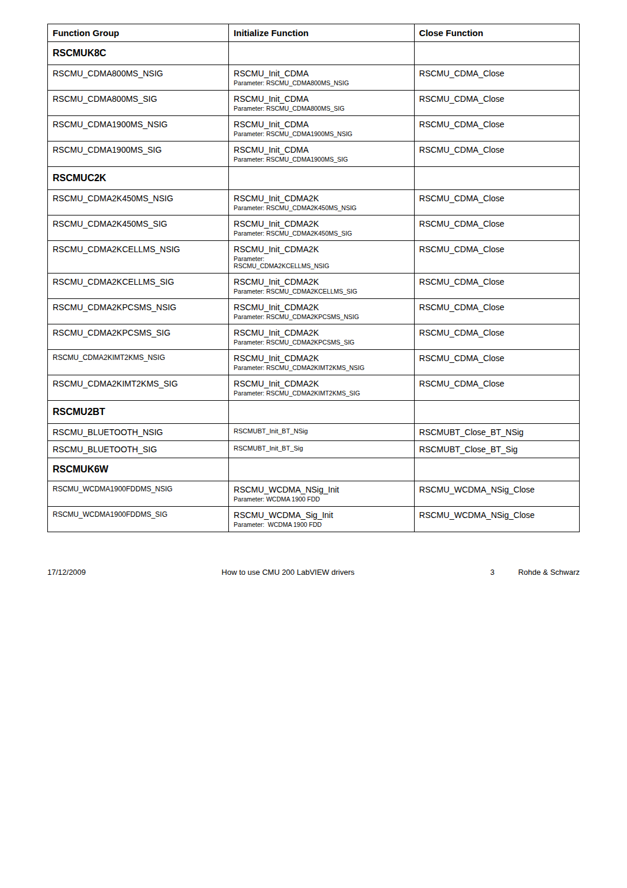| Function Group | Initialize Function | Close Function |
| --- | --- | --- |
| RSCMUK8C | | |
| RSCMU_CDMA800MS_NSIG | RSCMU_Init_CDMA Parameter: RSCMU_CDMA800MS_NSIG | RSCMU_CDMA_Close |
| RSCMU_CDMA800MS_SIG | RSCMU_Init_CDMA Parameter: RSCMU_CDMA800MS_SIG | RSCMU_CDMA_Close |
| RSCMU_CDMA1900MS_NSIG | RSCMU_Init_CDMA Parameter: RSCMU_CDMA1900MS_NSIG | RSCMU_CDMA_Close |
| RSCMU_CDMA1900MS_SIG | RSCMU_Init_CDMA Parameter: RSCMU_CDMA1900MS_SIG | RSCMU_CDMA_Close |
| RSCMUC2K | | |
| RSCMU_CDMA2K450MS_NSIG | RSCMU_Init_CDMA2K Parameter: RSCMU_CDMA2K450MS_NSIG | RSCMU_CDMA_Close |
| RSCMU_CDMA2K450MS_SIG | RSCMU_Init_CDMA2K Parameter: RSCMU_CDMA2K450MS_SIG | RSCMU_CDMA_Close |
| RSCMU_CDMA2KCELLMS_NSIG | RSCMU_Init_CDMA2K Parameter: RSCMU_CDMA2KCELLMS_NSIG | RSCMU_CDMA_Close |
| RSCMU_CDMA2KCELLMS_SIG | RSCMU_Init_CDMA2K Parameter: RSCMU_CDMA2KCELLMS_SIG | RSCMU_CDMA_Close |
| RSCMU_CDMA2KPCSMS_NSIG | RSCMU_Init_CDMA2K Parameter: RSCMU_CDMA2KPCSMS_NSIG | RSCMU_CDMA_Close |
| RSCMU_CDMA2KPCSMS_SIG | RSCMU_Init_CDMA2K Parameter: RSCMU_CDMA2KPCSMS_SIG | RSCMU_CDMA_Close |
| RSCMU_CDMA2KIMT2KMS_NSIG | RSCMU_Init_CDMA2K Parameter: RSCMU_CDMA2KIMT2KMS_NSIG | RSCMU_CDMA_Close |
| RSCMU_CDMA2KIMT2KMS_SIG | RSCMU_Init_CDMA2K Parameter: RSCMU_CDMA2KIMT2KMS_SIG | RSCMU_CDMA_Close |
| RSCMU2BT | | |
| RSCMU_BLUETOOTH_NSIG | RSCMUBT_Init_BT_NSig | RSCMUBT_Close_BT_NSig |
| RSCMU_BLUETOOTH_SIG | RSCMUBT_Init_BT_Sig | RSCMUBT_Close_BT_Sig |
| RSCMUK6W | | |
| RSCMU_WCDMA1900FDDMS_NSIG | RSCMU_WCDMA_NSig_Init Parameter: WCDMA 1900 FDD | RSCMU_WCDMA_NSig_Close |
| RSCMU_WCDMA1900FDDMS_SIG | RSCMU_WCDMA_Sig_Init Parameter: WCDMA 1900 FDD | RSCMU_WCDMA_NSig_Close |
17/12/2009 How to use CMU 200 LabVIEW drivers 3 Rohde & Schwarz